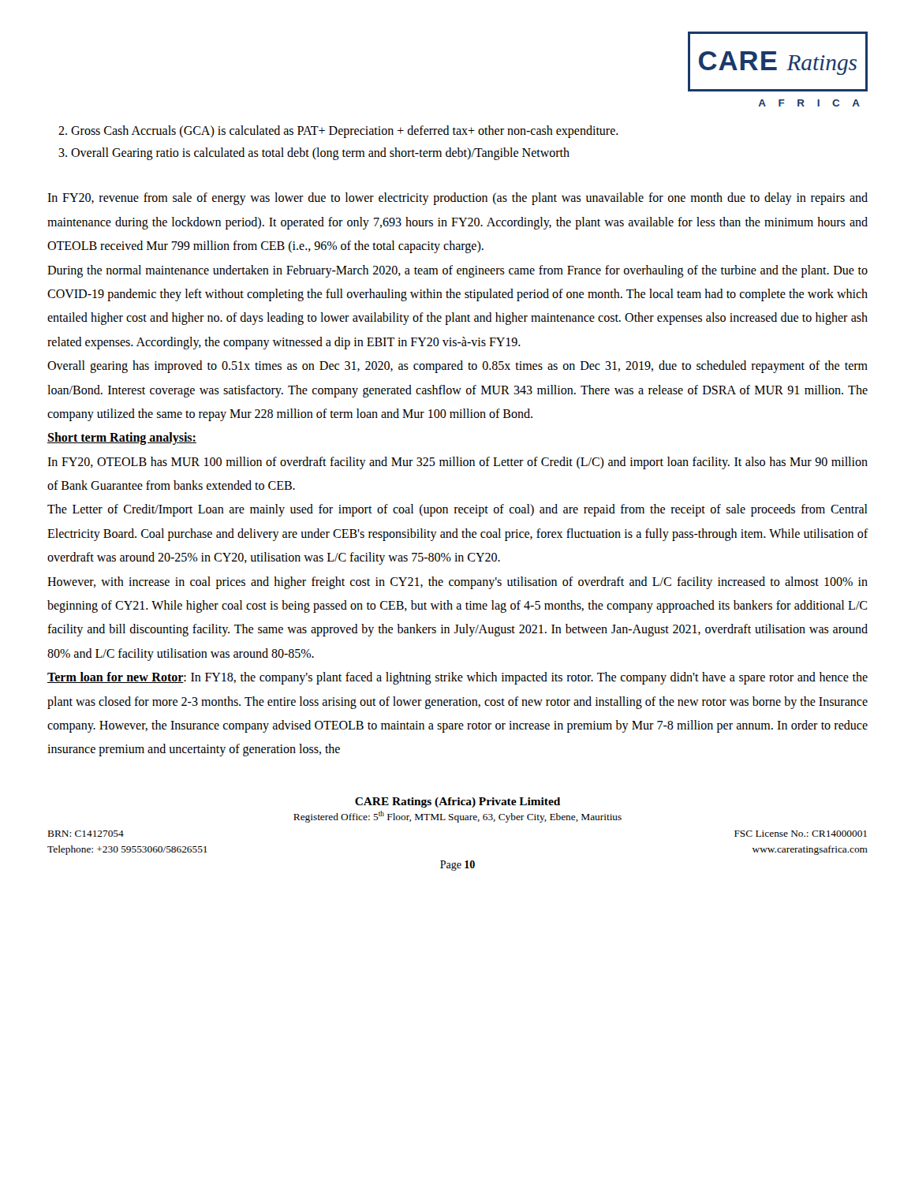CARE Ratings
A F R I C A
Gross Cash Accruals (GCA) is calculated as PAT+ Depreciation + deferred tax+ other non-cash expenditure.
Overall Gearing ratio is calculated as total debt (long term and short-term debt)/Tangible Networth
In FY20, revenue from sale of energy was lower due to lower electricity production (as the plant was unavailable for one month due to delay in repairs and maintenance during the lockdown period). It operated for only 7,693 hours in FY20. Accordingly, the plant was available for less than the minimum hours and OTEOLB received Mur 799 million from CEB (i.e., 96% of the total capacity charge).
During the normal maintenance undertaken in February-March 2020, a team of engineers came from France for overhauling of the turbine and the plant. Due to COVID-19 pandemic they left without completing the full overhauling within the stipulated period of one month. The local team had to complete the work which entailed higher cost and higher no. of days leading to lower availability of the plant and higher maintenance cost. Other expenses also increased due to higher ash related expenses. Accordingly, the company witnessed a dip in EBIT in FY20 vis-à-vis FY19.
Overall gearing has improved to 0.51x times as on Dec 31, 2020, as compared to 0.85x times as on Dec 31, 2019, due to scheduled repayment of the term loan/Bond. Interest coverage was satisfactory. The company generated cashflow of MUR 343 million. There was a release of DSRA of MUR 91 million. The company utilized the same to repay Mur 228 million of term loan and Mur 100 million of Bond.
Short term Rating analysis:
In FY20, OTEOLB has MUR 100 million of overdraft facility and Mur 325 million of Letter of Credit (L/C) and import loan facility. It also has Mur 90 million of Bank Guarantee from banks extended to CEB.
The Letter of Credit/Import Loan are mainly used for import of coal (upon receipt of coal) and are repaid from the receipt of sale proceeds from Central Electricity Board. Coal purchase and delivery are under CEB's responsibility and the coal price, forex fluctuation is a fully pass-through item. While utilisation of overdraft was around 20-25% in CY20, utilisation was L/C facility was 75-80% in CY20.
However, with increase in coal prices and higher freight cost in CY21, the company's utilisation of overdraft and L/C facility increased to almost 100% in beginning of CY21. While higher coal cost is being passed on to CEB, but with a time lag of 4-5 months, the company approached its bankers for additional L/C facility and bill discounting facility. The same was approved by the bankers in July/August 2021. In between Jan-August 2021, overdraft utilisation was around 80% and L/C facility utilisation was around 80-85%.
Term loan for new Rotor: In FY18, the company's plant faced a lightning strike which impacted its rotor. The company didn't have a spare rotor and hence the plant was closed for more 2-3 months. The entire loss arising out of lower generation, cost of new rotor and installing of the new rotor was borne by the Insurance company. However, the Insurance company advised OTEOLB to maintain a spare rotor or increase in premium by Mur 7-8 million per annum. In order to reduce insurance premium and uncertainty of generation loss, the
CARE Ratings (Africa) Private Limited
Registered Office: 5th Floor, MTML Square, 63, Cyber City, Ebene, Mauritius
BRN: C14127054 FSC License No.: CR14000001
Telephone: +230 59553060/58626551 www.careratingsafrica.com
Page 10